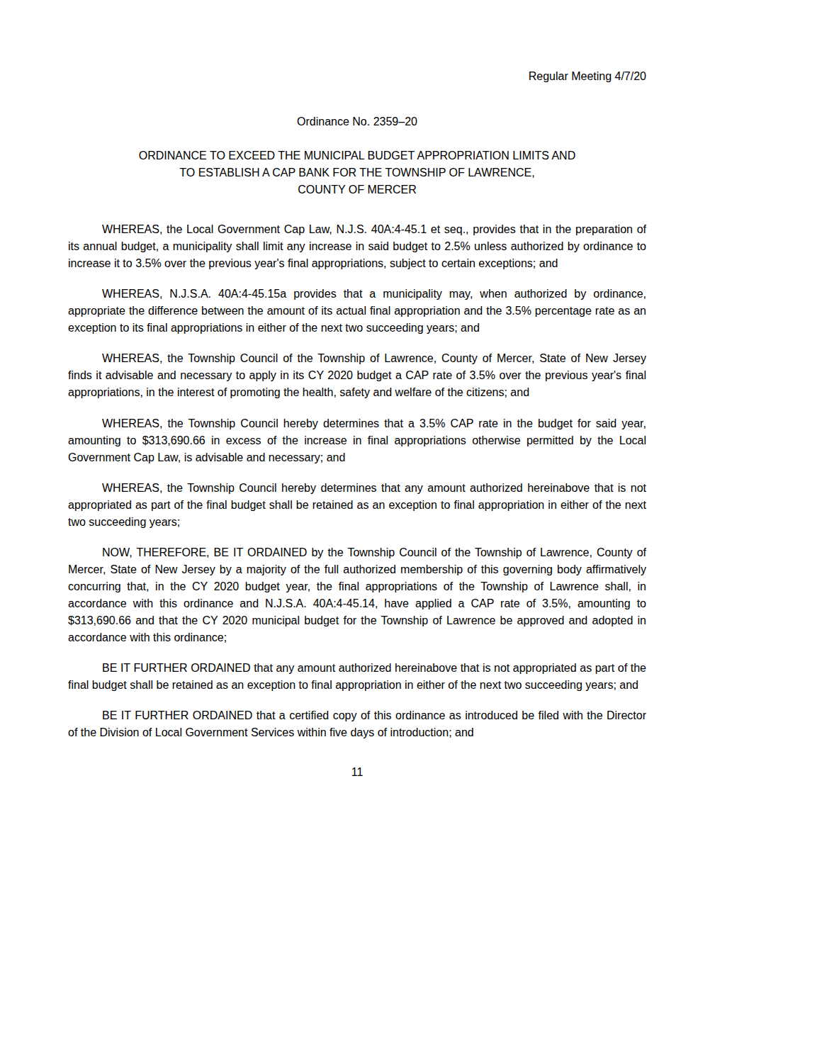Regular Meeting 4/7/20
Ordinance No. 2359–20
ORDINANCE TO EXCEED THE MUNICIPAL BUDGET APPROPRIATION LIMITS AND TO ESTABLISH A CAP BANK FOR THE TOWNSHIP OF LAWRENCE, COUNTY OF MERCER
WHEREAS, the Local Government Cap Law, N.J.S. 40A:4-45.1 et seq., provides that in the preparation of its annual budget, a municipality shall limit any increase in said budget to 2.5% unless authorized by ordinance to increase it to 3.5% over the previous year's final appropriations, subject to certain exceptions; and
WHEREAS, N.J.S.A. 40A:4-45.15a provides that a municipality may, when authorized by ordinance, appropriate the difference between the amount of its actual final appropriation and the 3.5% percentage rate as an exception to its final appropriations in either of the next two succeeding years; and
WHEREAS, the Township Council of the Township of Lawrence, County of Mercer, State of New Jersey finds it advisable and necessary to apply in its CY 2020 budget a CAP rate of 3.5% over the previous year's final appropriations, in the interest of promoting the health, safety and welfare of the citizens; and
WHEREAS, the Township Council hereby determines that a 3.5% CAP rate in the budget for said year, amounting to $313,690.66 in excess of the increase in final appropriations otherwise permitted by the Local Government Cap Law, is advisable and necessary; and
WHEREAS, the Township Council hereby determines that any amount authorized hereinabove that is not appropriated as part of the final budget shall be retained as an exception to final appropriation in either of the next two succeeding years;
NOW, THEREFORE, BE IT ORDAINED by the Township Council of the Township of Lawrence, County of Mercer, State of New Jersey by a majority of the full authorized membership of this governing body affirmatively concurring that, in the CY 2020 budget year, the final appropriations of the Township of Lawrence shall, in accordance with this ordinance and N.J.S.A. 40A:4-45.14, have applied a CAP rate of 3.5%, amounting to $313,690.66 and that the CY 2020 municipal budget for the Township of Lawrence be approved and adopted in accordance with this ordinance;
BE IT FURTHER ORDAINED that any amount authorized hereinabove that is not appropriated as part of the final budget shall be retained as an exception to final appropriation in either of the next two succeeding years; and
BE IT FURTHER ORDAINED that a certified copy of this ordinance as introduced be filed with the Director of the Division of Local Government Services within five days of introduction; and
11